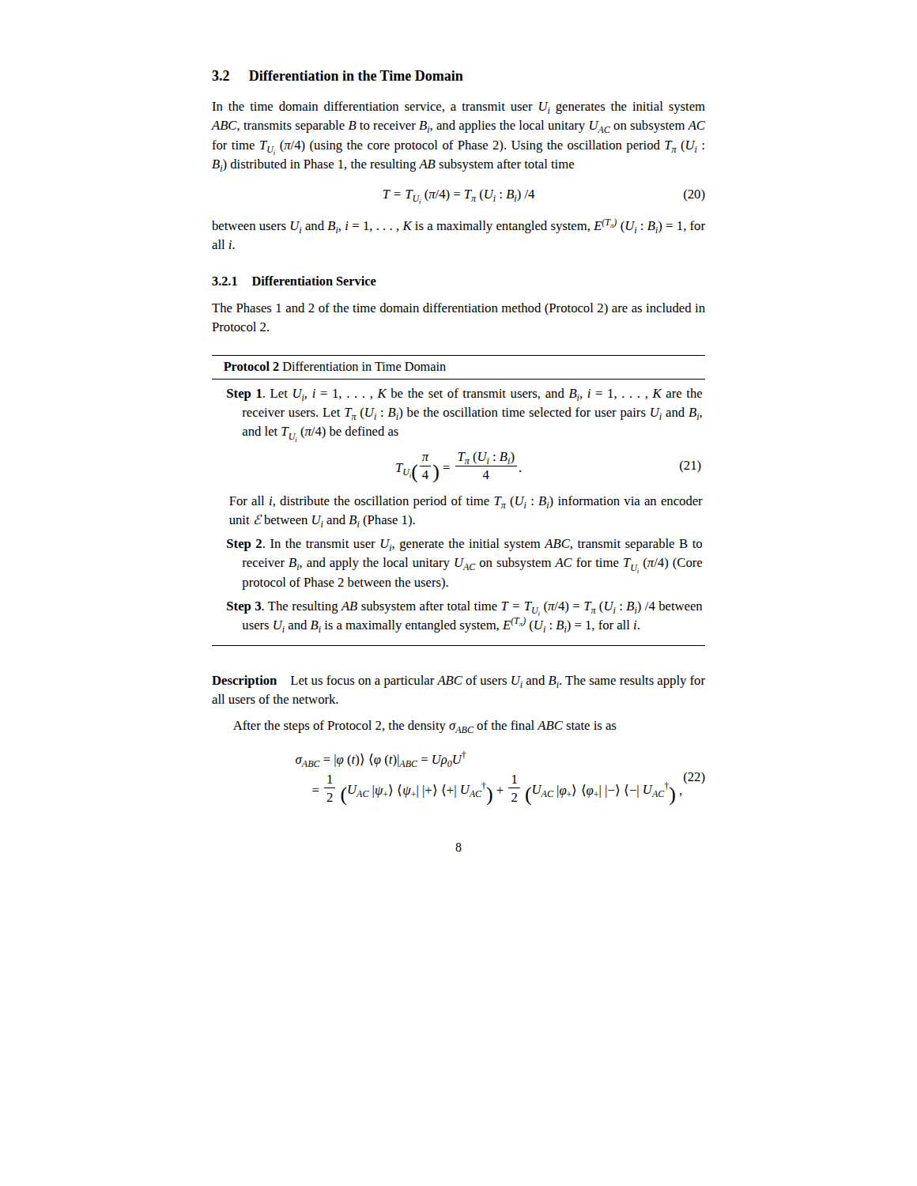3.2 Differentiation in the Time Domain
In the time domain differentiation service, a transmit user Ui generates the initial system ABC, transmits separable B to receiver Bi, and applies the local unitary UAC on subsystem AC for time TUi (π/4) (using the core protocol of Phase 2). Using the oscillation period Tπ (Ui : Bi) distributed in Phase 1, the resulting AB subsystem after total time
T = TUi (π/4) = Tπ (Ui : Bi) /4 (20)
between users Ui and Bi, i = 1, . . . , K is a maximally entangled system, E(Tπ) (Ui : Bi) = 1, for all i.
3.2.1 Differentiation Service
The Phases 1 and 2 of the time domain differentiation method (Protocol 2) are as included in Protocol 2.
Protocol 2 Differentiation in Time Domain
Step 1. Let Ui, i = 1, . . . , K be the set of transmit users, and Bi, i = 1, . . . , K are the receiver users. Let Tπ (Ui : Bi) be the oscillation time selected for user pairs Ui and Bi, and let TUi (π/4) be defined as
TUi(π 4) = Tπ (Ui : Bi) 4. (21)
For all i, distribute the oscillation period of time Tπ (Ui : Bi) information via an encoder unit ℰ between Ui and Bi (Phase 1).
Step 2. In the transmit user Ui, generate the initial system ABC, transmit separable B to receiver Bi, and apply the local unitary UAC on subsystem AC for time TUi (π/4) (Core protocol of Phase 2 between the users).
Step 3. The resulting AB subsystem after total time T = TUi (π/4) = Tπ (Ui : Bi) /4 between users Ui and Bi is a maximally entangled system, E(Tπ) (Ui : Bi) = 1, for all i.
Description Let us focus on a particular ABC of users Ui and Bi. The same results apply for all users of the network.
After the steps of Protocol 2, the density σABC of the final ABC state is as
σABC = |φ (t)⟩ ⟨φ (t)|ABC = Uρ0U† = 12 (UAC |ψ+⟩ ⟨ψ+| |+⟩ ⟨+| UAC†) + 12 (UAC |φ+⟩ ⟨φ+| |−⟩ ⟨−| UAC†) , (22)
8